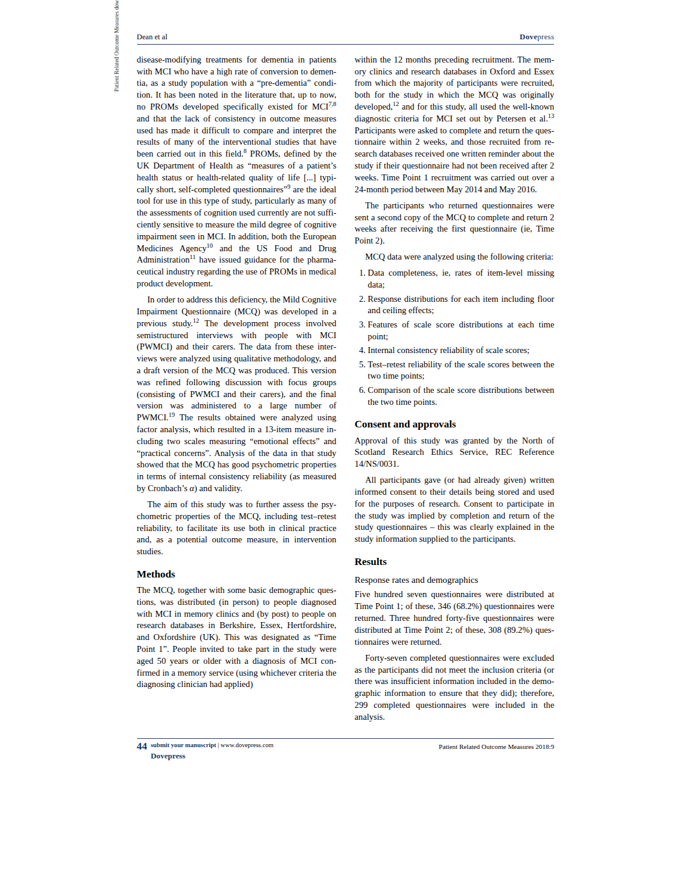Patient Related Outcome Measures downloaded from https://www.dovepress.com/ by 128.41.35.98 on 14-Feb-2018 For personal use only.
Dean et al
Dove press
disease-modifying treatments for dementia in patients with MCI who have a high rate of conversion to dementia, as a study population with a “pre-dementia” condition. It has been noted in the literature that, up to now, no PROMs developed specifically existed for MCI7,8 and that the lack of consistency in outcome measures used has made it difficult to compare and interpret the results of many of the interventional studies that have been carried out in this field.8 PROMs, defined by the UK Department of Health as “measures of a patient’s health status or health-related quality of life [...] typically short, self-completed questionnaires”9 are the ideal tool for use in this type of study, particularly as many of the assessments of cognition used currently are not sufficiently sensitive to measure the mild degree of cognitive impairment seen in MCI. In addition, both the European Medicines Agency10 and the US Food and Drug Administration11 have issued guidance for the pharmaceutical industry regarding the use of PROMs in medical product development.
In order to address this deficiency, the Mild Cognitive Impairment Questionnaire (MCQ) was developed in a previous study.12 The development process involved semistructured interviews with people with MCI (PWMCI) and their carers. The data from these interviews were analyzed using qualitative methodology, and a draft version of the MCQ was produced. This version was refined following discussion with focus groups (consisting of PWMCI and their carers), and the final version was administered to a large number of PWMCI.19 The results obtained were analyzed using factor analysis, which resulted in a 13-item measure including two scales measuring “emotional effects” and “practical concerns”. Analysis of the data in that study showed that the MCQ has good psychometric properties in terms of internal consistency reliability (as measured by Cronbach’s α) and validity.
The aim of this study was to further assess the psychometric properties of the MCQ, including test–retest reliability, to facilitate its use both in clinical practice and, as a potential outcome measure, in intervention studies.
Methods
The MCQ, together with some basic demographic questions, was distributed (in person) to people diagnosed with MCI in memory clinics and (by post) to people on research databases in Berkshire, Essex, Hertfordshire, and Oxfordshire (UK). This was designated as “Time Point 1”. People invited to take part in the study were aged 50 years or older with a diagnosis of MCI confirmed in a memory service (using whichever criteria the diagnosing clinician had applied)
within the 12 months preceding recruitment. The memory clinics and research databases in Oxford and Essex from which the majority of participants were recruited, both for the study in which the MCQ was originally developed,12 and for this study, all used the well-known diagnostic criteria for MCI set out by Petersen et al.13 Participants were asked to complete and return the questionnaire within 2 weeks, and those recruited from research databases received one written reminder about the study if their questionnaire had not been received after 2 weeks. Time Point 1 recruitment was carried out over a 24-month period between May 2014 and May 2016.
The participants who returned questionnaires were sent a second copy of the MCQ to complete and return 2 weeks after receiving the first questionnaire (ie, Time Point 2).
MCQ data were analyzed using the following criteria:
Data completeness, ie, rates of item-level missing data;
Response distributions for each item including floor and ceiling effects;
Features of scale score distributions at each time point;
Internal consistency reliability of scale scores;
Test–retest reliability of the scale scores between the two time points;
Comparison of the scale score distributions between the two time points.
Consent and approvals
Approval of this study was granted by the North of Scotland Research Ethics Service, REC Reference 14/NS/0031.
All participants gave (or had already given) written informed consent to their details being stored and used for the purposes of research. Consent to participate in the study was implied by completion and return of the study questionnaires – this was clearly explained in the study information supplied to the participants.
Results
Response rates and demographics
Five hundred seven questionnaires were distributed at Time Point 1; of these, 346 (68.2%) questionnaires were returned. Three hundred forty-five questionnaires were distributed at Time Point 2; of these, 308 (89.2%) questionnaires were returned.
Forty-seven completed questionnaires were excluded as the participants did not meet the inclusion criteria (or there was insufficient information included in the demographic information to ensure that they did); therefore, 299 completed questionnaires were included in the analysis.
44
submit your manuscript | www.dovepress.com
Dovepress
Patient Related Outcome Measures 2018:9